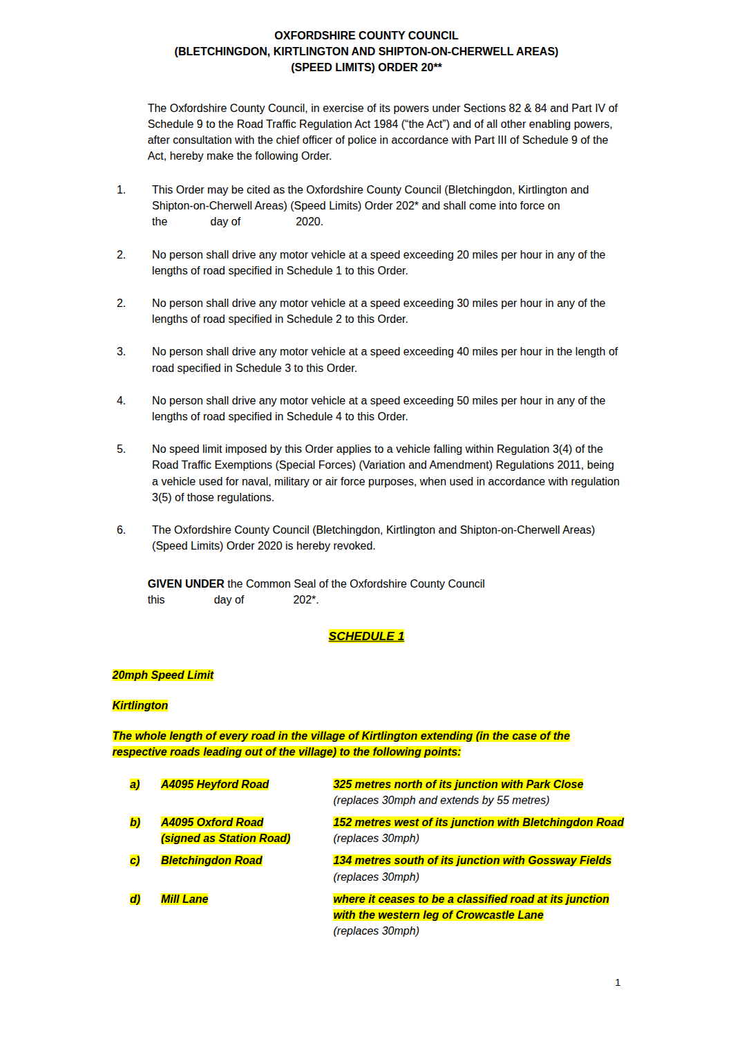OXFORDSHIRE COUNTY COUNCIL
(BLETCHINGDON, KIRTLINGTON AND SHIPTON-ON-CHERWELL AREAS)
(SPEED LIMITS) ORDER 20**
The Oxfordshire County Council, in exercise of its powers under Sections 82 & 84 and Part IV of Schedule 9 to the Road Traffic Regulation Act 1984 (“the Act”) and of all other enabling powers, after consultation with the chief officer of police in accordance with Part III of Schedule 9 of the Act, hereby make the following Order.
1. This Order may be cited as the Oxfordshire County Council (Bletchingdon, Kirtlington and Shipton-on-Cherwell Areas) (Speed Limits) Order 202* and shall come into force on the day of 2020.
2. No person shall drive any motor vehicle at a speed exceeding 20 miles per hour in any of the lengths of road specified in Schedule 1 to this Order.
2. No person shall drive any motor vehicle at a speed exceeding 30 miles per hour in any of the lengths of road specified in Schedule 2 to this Order.
3. No person shall drive any motor vehicle at a speed exceeding 40 miles per hour in the length of road specified in Schedule 3 to this Order.
4. No person shall drive any motor vehicle at a speed exceeding 50 miles per hour in any of the lengths of road specified in Schedule 4 to this Order.
5. No speed limit imposed by this Order applies to a vehicle falling within Regulation 3(4) of the Road Traffic Exemptions (Special Forces) (Variation and Amendment) Regulations 2011, being a vehicle used for naval, military or air force purposes, when used in accordance with regulation 3(5) of those regulations.
6. The Oxfordshire County Council (Bletchingdon, Kirtlington and Shipton-on-Cherwell Areas) (Speed Limits) Order 2020 is hereby revoked.
GIVEN UNDER the Common Seal of the Oxfordshire County Council
this day of 202*.
SCHEDULE 1
20mph Speed Limit
Kirtlington
The whole length of every road in the village of Kirtlington extending (in the case of the respective roads leading out of the village) to the following points:
| a) | A4095 Heyford Road | 325 metres north of its junction with Park Close (replaces 30mph and extends by 55 metres) |
| b) | A4095 Oxford Road (signed as Station Road) | 152 metres west of its junction with Bletchingdon Road (replaces 30mph) |
| c) | Bletchingdon Road | 134 metres south of its junction with Gossway Fields (replaces 30mph) |
| d) | Mill Lane | where it ceases to be a classified road at its junction with the western leg of Crowcastle Lane (replaces 30mph) |
1